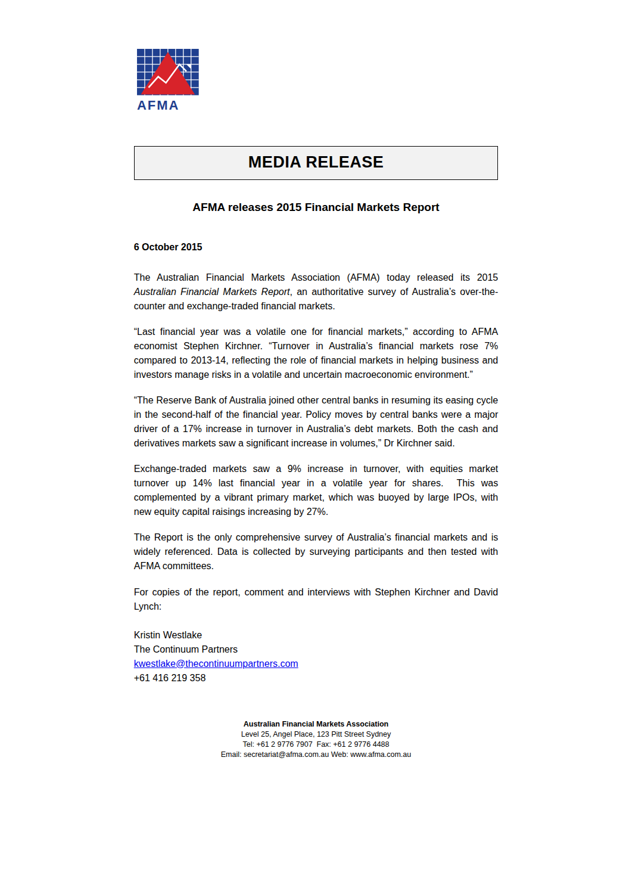AFMA
MEDIA RELEASE
AFMA releases 2015 Financial Markets Report
6 October 2015
The Australian Financial Markets Association (AFMA) today released its 2015 Australian Financial Markets Report, an authoritative survey of Australia’s over-the-counter and exchange-traded financial markets.
“Last financial year was a volatile one for financial markets,” according to AFMA economist Stephen Kirchner. “Turnover in Australia’s financial markets rose 7% compared to 2013-14, reflecting the role of financial markets in helping business and investors manage risks in a volatile and uncertain macroeconomic environment.”
“The Reserve Bank of Australia joined other central banks in resuming its easing cycle in the second-half of the financial year. Policy moves by central banks were a major driver of a 17% increase in turnover in Australia’s debt markets. Both the cash and derivatives markets saw a significant increase in volumes,” Dr Kirchner said.
Exchange-traded markets saw a 9% increase in turnover, with equities market turnover up 14% last financial year in a volatile year for shares. This was complemented by a vibrant primary market, which was buoyed by large IPOs, with new equity capital raisings increasing by 27%.
The Report is the only comprehensive survey of Australia’s financial markets and is widely referenced. Data is collected by surveying participants and then tested with AFMA committees.
For copies of the report, comment and interviews with Stephen Kirchner and David Lynch:
Kristin Westlake
The Continuum Partners
kwestlake@thecontinuumpartners.com
+61 416 219 358
Australian Financial Markets Association
Level 25, Angel Place, 123 Pitt Street Sydney
Tel: +61 2 9776 7907 Fax: +61 2 9776 4488
Email: secretariat@afma.com.au Web: www.afma.com.au